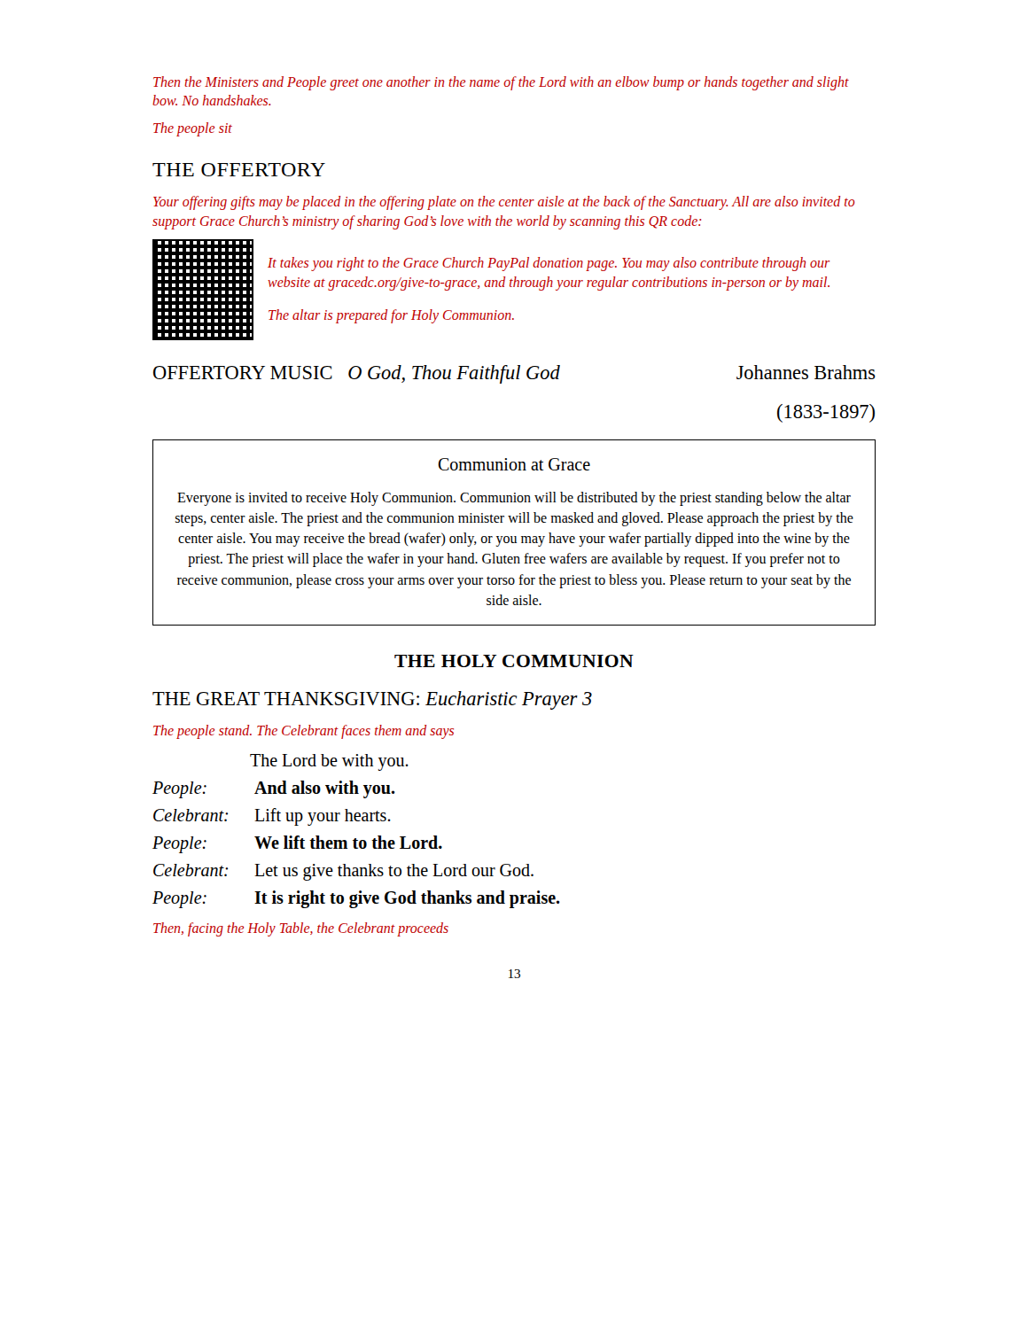Then the Ministers and People greet one another in the name of the Lord with an elbow bump or hands together and slight bow. No handshakes.
The people sit
THE OFFERTORY
Your offering gifts may be placed in the offering plate on the center aisle at the back of the Sanctuary. All are also invited to support Grace Church’s ministry of sharing God’s love with the world by scanning this QR code:
It takes you right to the Grace Church PayPal donation page. You may also contribute through our website at gracedc.org/give-to-grace, and through your regular contributions in-person or by mail.
The altar is prepared for Holy Communion.
OFFERTORY MUSIC O God, Thou Faithful God Johannes Brahms
(1833-1897)
Communion at Grace
Everyone is invited to receive Holy Communion. Communion will be distributed by the priest standing below the altar steps, center aisle. The priest and the communion minister will be masked and gloved. Please approach the priest by the center aisle. You may receive the bread (wafer) only, or you may have your wafer partially dipped into the wine by the priest. The priest will place the wafer in your hand. Gluten free wafers are available by request. If you prefer not to receive communion, please cross your arms over your torso for the priest to bless you. Please return to your seat by the side aisle.
THE HOLY COMMUNION
THE GREAT THANKSGIVING: Eucharistic Prayer 3
The people stand. The Celebrant faces them and says
The Lord be with you.
People: And also with you.
Celebrant: Lift up your hearts.
People: We lift them to the Lord.
Celebrant: Let us give thanks to the Lord our God.
People: It is right to give God thanks and praise.
Then, facing the Holy Table, the Celebrant proceeds
13